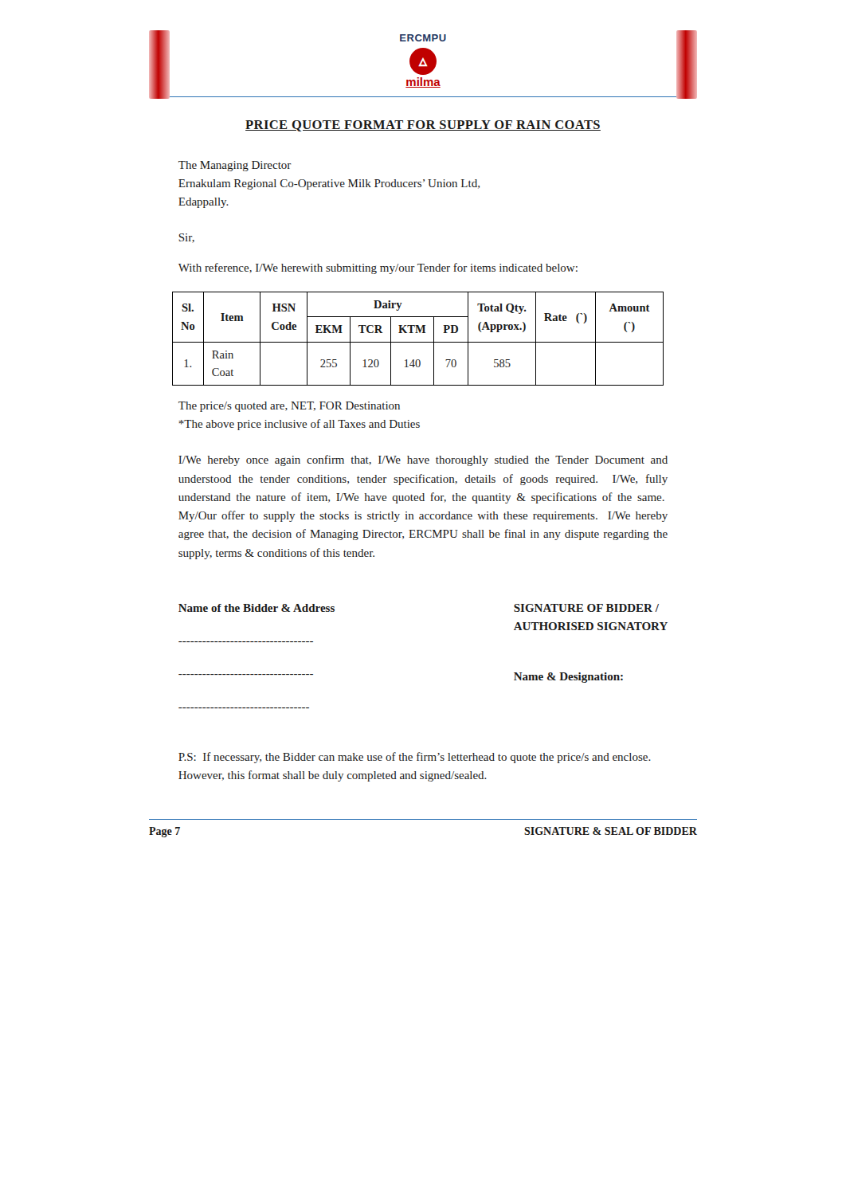ERCMPU
▵
milma
PRICE QUOTE FORMAT FOR SUPPLY OF RAIN COATS
The Managing Director
Ernakulam Regional Co-Operative Milk Producers’ Union Ltd,
Edappally.
Sir,
With reference, I/We herewith submitting my/our Tender for items indicated below:
| Sl. No | Item | HSN Code | Dairy | Total Qty. (Approx.) | Rate (`) | Amount (`) |
| --- | --- | --- | --- | --- | --- | --- |
| EKM | TCR | KTM | PD |
| 1. | Rain Coat | | 255 | 120 | 140 | 70 | 585 | | |
The price/s quoted are, NET, FOR Destination
*The above price inclusive of all Taxes and Duties
I/We hereby once again confirm that, I/We have thoroughly studied the Tender Document and understood the tender conditions, tender specification, details of goods required. I/We, fully understand the nature of item, I/We have quoted for, the quantity & specifications of the same. My/Our offer to supply the stocks is strictly in accordance with these requirements. I/We hereby agree that, the decision of Managing Director, ERCMPU shall be final in any dispute regarding the supply, terms & conditions of this tender.
Name of the Bidder & Address
----------------------------------
----------------------------------
---------------------------------
SIGNATURE OF BIDDER /
AUTHORISED SIGNATORY
Name & Designation:
P.S: If necessary, the Bidder can make use of the firm’s letterhead to quote the price/s and enclose. However, this format shall be duly completed and signed/sealed.
Page 7
SIGNATURE & SEAL OF BIDDER